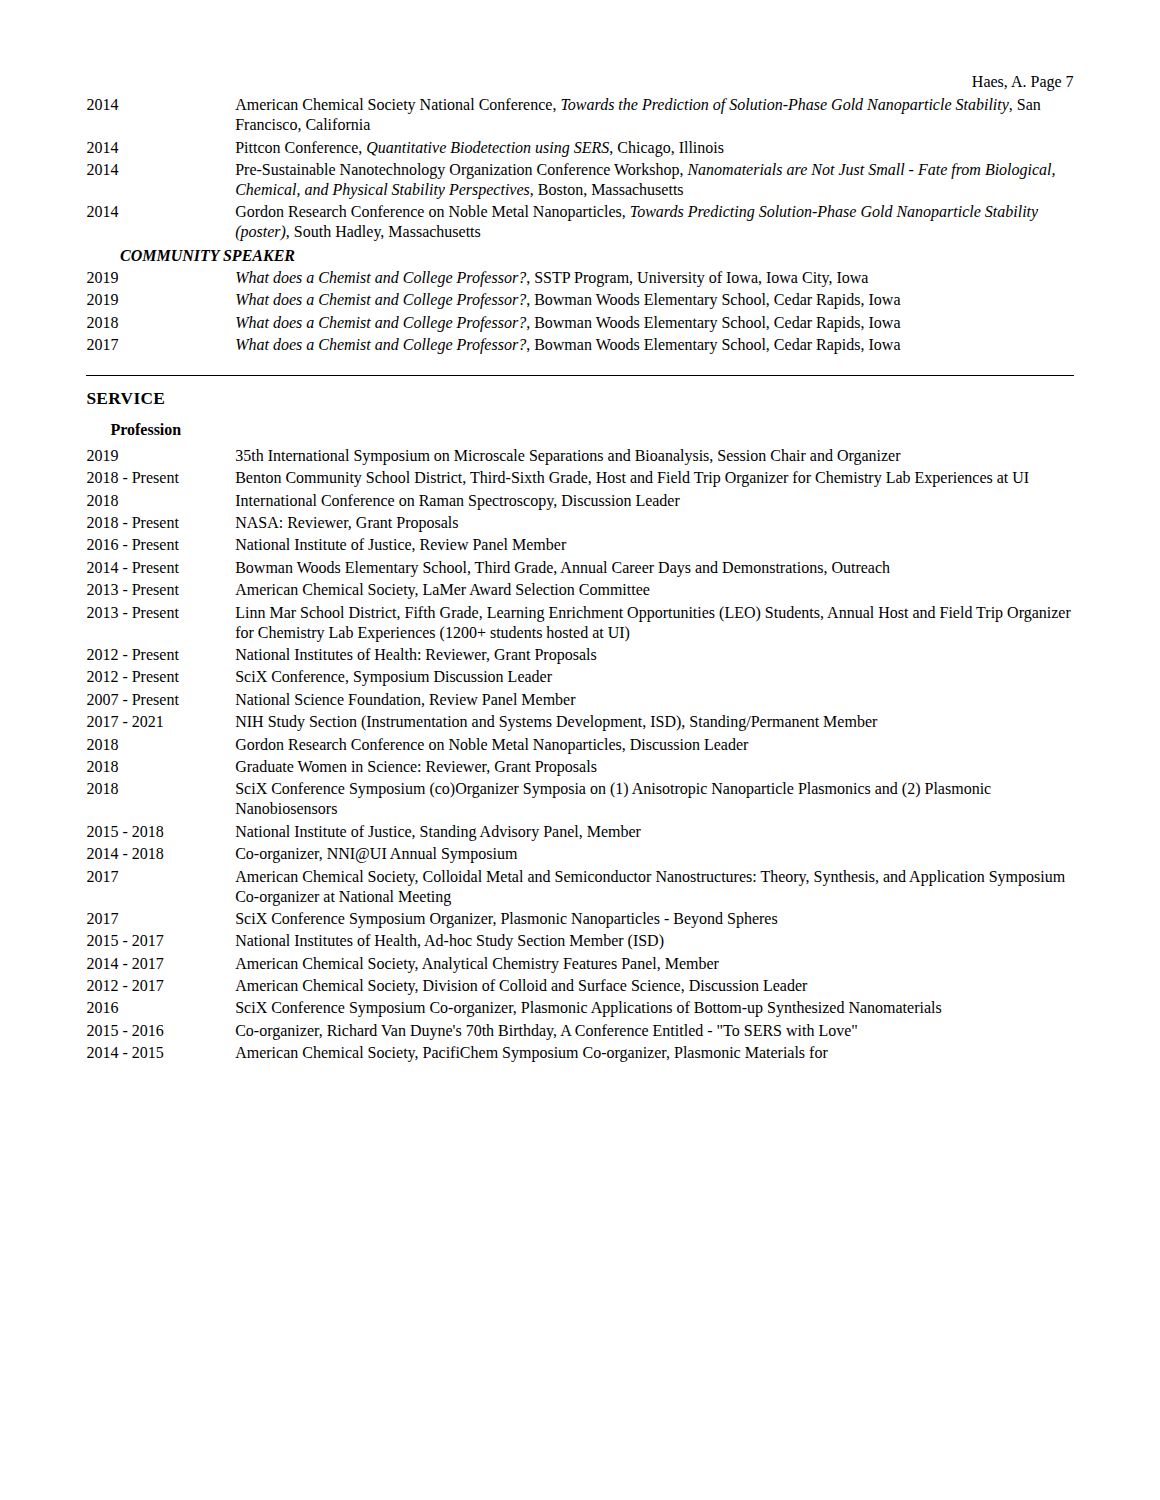Haes, A. Page 7
| 2014 | American Chemical Society National Conference, Towards the Prediction of Solution-Phase Gold Nanoparticle Stability , San Francisco, California |
| 2014 | Pittcon Conference, Quantitative Biodetection using SERS , Chicago, Illinois |
| 2014 | Pre-Sustainable Nanotechnology Organization Conference Workshop, Nanomaterials are Not Just Small - Fate from Biological, Chemical, and Physical Stability Perspectives , Boston, Massachusetts |
| 2014 | Gordon Research Conference on Noble Metal Nanoparticles, Towards Predicting Solution-Phase Gold Nanoparticle Stability (poster) , South Hadley, Massachusetts |
COMMUNITY SPEAKER
| 2019 | What does a Chemist and College Professor? , SSTP Program, University of Iowa, Iowa City, Iowa |
| 2019 | What does a Chemist and College Professor? , Bowman Woods Elementary School, Cedar Rapids, Iowa |
| 2018 | What does a Chemist and College Professor? , Bowman Woods Elementary School, Cedar Rapids, Iowa |
| 2017 | What does a Chemist and College Professor? , Bowman Woods Elementary School, Cedar Rapids, Iowa |
SERVICE
Profession
| 2019 | 35th International Symposium on Microscale Separations and Bioanalysis, Session Chair and Organizer |
| 2018 - Present | Benton Community School District, Third-Sixth Grade, Host and Field Trip Organizer for Chemistry Lab Experiences at UI |
| 2018 | International Conference on Raman Spectroscopy, Discussion Leader |
| 2018 - Present | NASA: Reviewer, Grant Proposals |
| 2016 - Present | National Institute of Justice, Review Panel Member |
| 2014 - Present | Bowman Woods Elementary School, Third Grade, Annual Career Days and Demonstrations, Outreach |
| 2013 - Present | American Chemical Society, LaMer Award Selection Committee |
| 2013 - Present | Linn Mar School District, Fifth Grade, Learning Enrichment Opportunities (LEO) Students, Annual Host and Field Trip Organizer for Chemistry Lab Experiences (1200+ students hosted at UI) |
| 2012 - Present | National Institutes of Health: Reviewer, Grant Proposals |
| 2012 - Present | SciX Conference, Symposium Discussion Leader |
| 2007 - Present | National Science Foundation, Review Panel Member |
| 2017 - 2021 | NIH Study Section (Instrumentation and Systems Development, ISD), Standing/Permanent Member |
| 2018 | Gordon Research Conference on Noble Metal Nanoparticles, Discussion Leader |
| 2018 | Graduate Women in Science: Reviewer, Grant Proposals |
| 2018 | SciX Conference Symposium (co)Organizer Symposia on (1) Anisotropic Nanoparticle Plasmonics and (2) Plasmonic Nanobiosensors |
| 2015 - 2018 | National Institute of Justice, Standing Advisory Panel, Member |
| 2014 - 2018 | Co-organizer, NNI@UI Annual Symposium |
| 2017 | American Chemical Society, Colloidal Metal and Semiconductor Nanostructures: Theory, Synthesis, and Application Symposium Co-organizer at National Meeting |
| 2017 | SciX Conference Symposium Organizer, Plasmonic Nanoparticles - Beyond Spheres |
| 2015 - 2017 | National Institutes of Health, Ad-hoc Study Section Member (ISD) |
| 2014 - 2017 | American Chemical Society, Analytical Chemistry Features Panel, Member |
| 2012 - 2017 | American Chemical Society, Division of Colloid and Surface Science, Discussion Leader |
| 2016 | SciX Conference Symposium Co-organizer, Plasmonic Applications of Bottom-up Synthesized Nanomaterials |
| 2015 - 2016 | Co-organizer, Richard Van Duyne's 70th Birthday, A Conference Entitled - "To SERS with Love" |
| 2014 - 2015 | American Chemical Society, PacifiChem Symposium Co-organizer, Plasmonic Materials for |